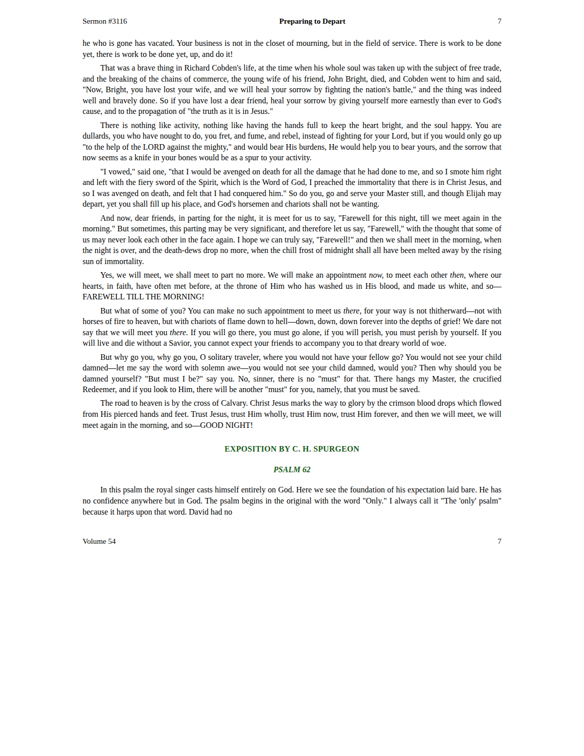Sermon #3116 Preparing to Depart 7
he who is gone has vacated. Your business is not in the closet of mourning, but in the field of service. There is work to be done yet, there is work to be done yet, up, and do it!
That was a brave thing in Richard Cobden's life, at the time when his whole soul was taken up with the subject of free trade, and the breaking of the chains of commerce, the young wife of his friend, John Bright, died, and Cobden went to him and said, "Now, Bright, you have lost your wife, and we will heal your sorrow by fighting the nation's battle," and the thing was indeed well and bravely done. So if you have lost a dear friend, heal your sorrow by giving yourself more earnestly than ever to God's cause, and to the propagation of "the truth as it is in Jesus."
There is nothing like activity, nothing like having the hands full to keep the heart bright, and the soul happy. You are dullards, you who have nought to do, you fret, and fume, and rebel, instead of fighting for your Lord, but if you would only go up "to the help of the LORD against the mighty," and would bear His burdens, He would help you to bear yours, and the sorrow that now seems as a knife in your bones would be as a spur to your activity.
"I vowed," said one, "that I would be avenged on death for all the damage that he had done to me, and so I smote him right and left with the fiery sword of the Spirit, which is the Word of God, I preached the immortality that there is in Christ Jesus, and so I was avenged on death, and felt that I had conquered him." So do you, go and serve your Master still, and though Elijah may depart, yet you shall fill up his place, and God's horsemen and chariots shall not be wanting.
And now, dear friends, in parting for the night, it is meet for us to say, "Farewell for this night, till we meet again in the morning." But sometimes, this parting may be very significant, and therefore let us say, "Farewell," with the thought that some of us may never look each other in the face again. I hope we can truly say, "Farewell!" and then we shall meet in the morning, when the night is over, and the death-dews drop no more, when the chill frost of midnight shall all have been melted away by the rising sun of immortality.
Yes, we will meet, we shall meet to part no more. We will make an appointment now, to meet each other then, where our hearts, in faith, have often met before, at the throne of Him who has washed us in His blood, and made us white, and so—FAREWELL TILL THE MORNING!
But what of some of you? You can make no such appointment to meet us there, for your way is not thitherward—not with horses of fire to heaven, but with chariots of flame down to hell—down, down, down forever into the depths of grief! We dare not say that we will meet you there. If you will go there, you must go alone, if you will perish, you must perish by yourself. If you will live and die without a Savior, you cannot expect your friends to accompany you to that dreary world of woe.
But why go you, why go you, O solitary traveler, where you would not have your fellow go? You would not see your child damned—let me say the word with solemn awe—you would not see your child damned, would you? Then why should you be damned yourself? "But must I be?" say you. No, sinner, there is no "must" for that. There hangs my Master, the crucified Redeemer, and if you look to Him, there will be another "must" for you, namely, that you must be saved.
The road to heaven is by the cross of Calvary. Christ Jesus marks the way to glory by the crimson blood drops which flowed from His pierced hands and feet. Trust Jesus, trust Him wholly, trust Him now, trust Him forever, and then we will meet, we will meet again in the morning, and so—GOOD NIGHT!
EXPOSITION BY C. H. SPURGEON
PSALM 62
In this psalm the royal singer casts himself entirely on God. Here we see the foundation of his expectation laid bare. He has no confidence anywhere but in God. The psalm begins in the original with the word "Only." I always call it "The 'only' psalm" because it harps upon that word. David had no
Volume 54 7